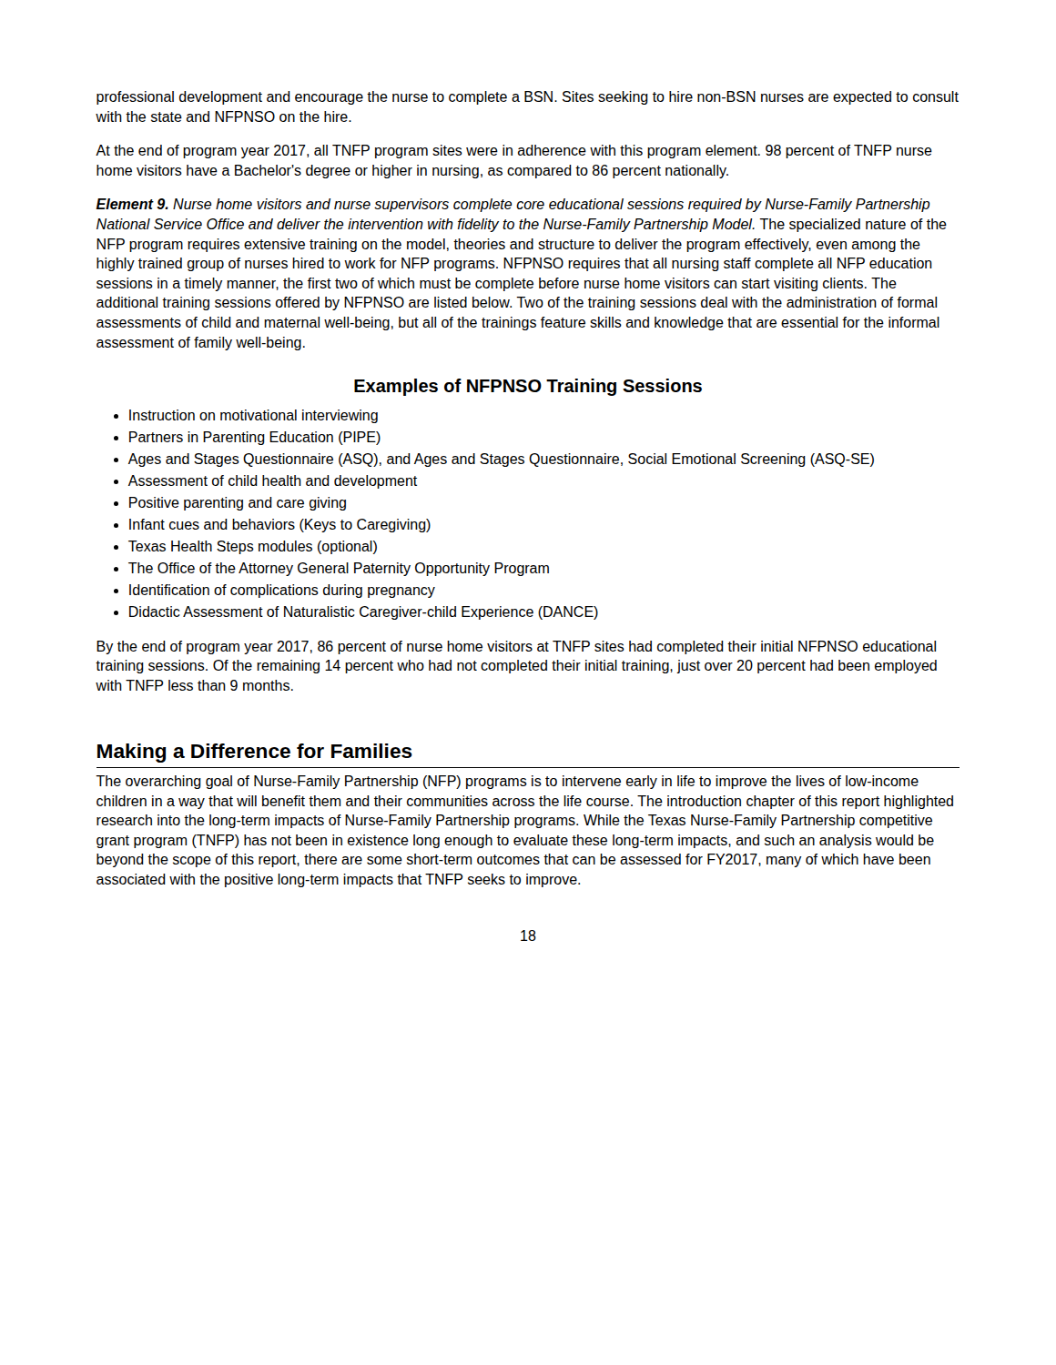professional development and encourage the nurse to complete a BSN. Sites seeking to hire non-BSN nurses are expected to consult with the state and NFPNSO on the hire.
At the end of program year 2017, all TNFP program sites were in adherence with this program element. 98 percent of TNFP nurse home visitors have a Bachelor's degree or higher in nursing, as compared to 86 percent nationally.
Element 9. Nurse home visitors and nurse supervisors complete core educational sessions required by Nurse-Family Partnership National Service Office and deliver the intervention with fidelity to the Nurse-Family Partnership Model. The specialized nature of the NFP program requires extensive training on the model, theories and structure to deliver the program effectively, even among the highly trained group of nurses hired to work for NFP programs. NFPNSO requires that all nursing staff complete all NFP education sessions in a timely manner, the first two of which must be complete before nurse home visitors can start visiting clients. The additional training sessions offered by NFPNSO are listed below. Two of the training sessions deal with the administration of formal assessments of child and maternal well-being, but all of the trainings feature skills and knowledge that are essential for the informal assessment of family well-being.
Examples of NFPNSO Training Sessions
Instruction on motivational interviewing
Partners in Parenting Education (PIPE)
Ages and Stages Questionnaire (ASQ), and Ages and Stages Questionnaire, Social Emotional Screening (ASQ-SE)
Assessment of child health and development
Positive parenting and care giving
Infant cues and behaviors (Keys to Caregiving)
Texas Health Steps modules (optional)
The Office of the Attorney General Paternity Opportunity Program
Identification of complications during pregnancy
Didactic Assessment of Naturalistic Caregiver-child Experience (DANCE)
By the end of program year 2017, 86 percent of nurse home visitors at TNFP sites had completed their initial NFPNSO educational training sessions. Of the remaining 14 percent who had not completed their initial training, just over 20 percent had been employed with TNFP less than 9 months.
Making a Difference for Families
The overarching goal of Nurse-Family Partnership (NFP) programs is to intervene early in life to improve the lives of low-income children in a way that will benefit them and their communities across the life course. The introduction chapter of this report highlighted research into the long-term impacts of Nurse-Family Partnership programs. While the Texas Nurse-Family Partnership competitive grant program (TNFP) has not been in existence long enough to evaluate these long-term impacts, and such an analysis would be beyond the scope of this report, there are some short-term outcomes that can be assessed for FY2017, many of which have been associated with the positive long-term impacts that TNFP seeks to improve.
18